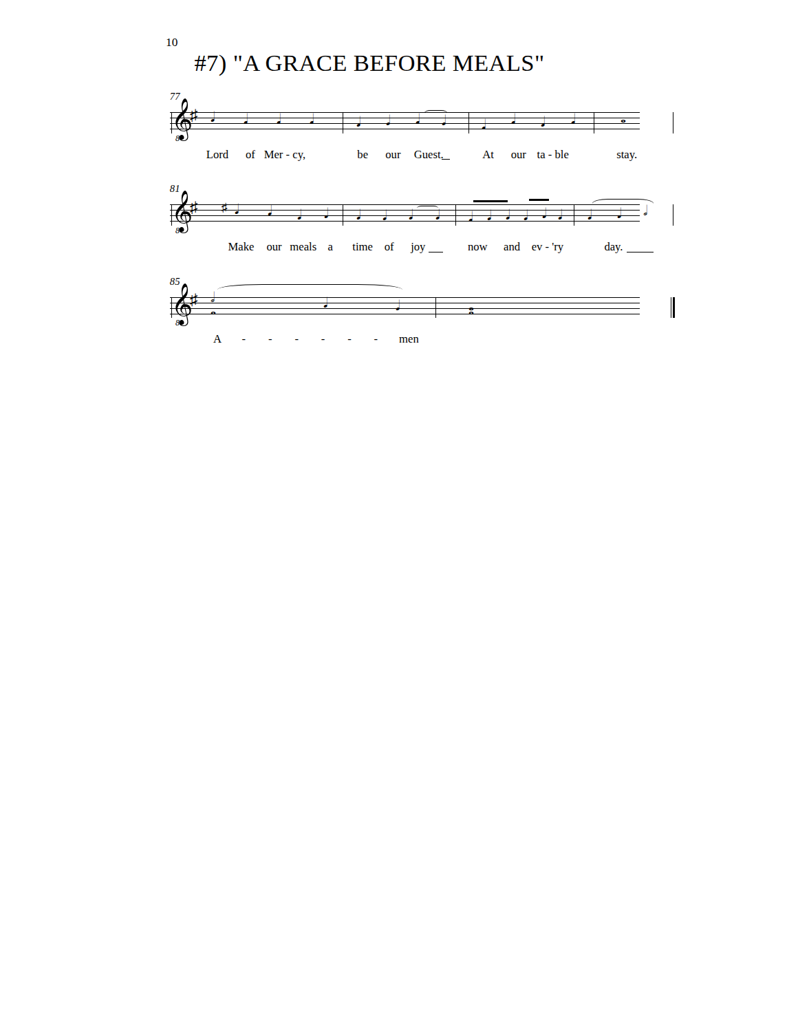10
#7) "A GRACE BEFORE MEALS"
77
𝄞
8
♯
𝅘𝅥
𝅘𝅥
𝅘𝅥
𝅘𝅥
𝅘𝅥
𝅘𝅥
𝅘𝅥
𝅘𝅥
𝅘𝅥
𝅘𝅥
𝅘𝅥
𝅘𝅥
𝅝
Lord of Mer - cy, be our Guest.
At our ta - ble stay.
81
𝄞
8
♯
♯
𝅘𝅥
𝅘𝅥
𝅘𝅥
𝅘𝅥
𝅘𝅥
𝅘𝅥
𝅘𝅥
𝅘𝅥
𝅘𝅥
𝅘𝅥
𝅘𝅥
𝅘𝅥
𝅘𝅥
𝅘𝅥
𝅘𝅥
𝅘𝅥
𝅗𝅥
Make our meals a time of joy
now and ev - 'ry day.
85
𝄞
8
♯
𝅝
𝅗𝅥
𝅘𝅥
𝅘𝅥
𝅝
𝅝
A - - - - - - men